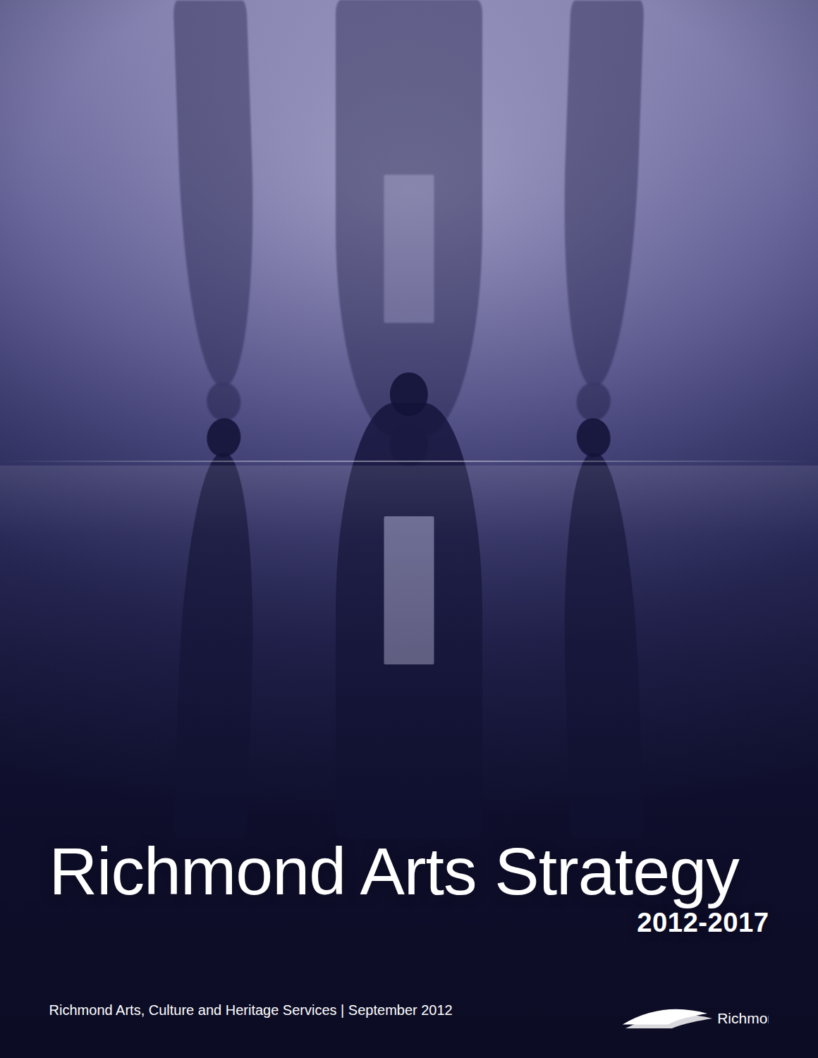Richmond Arts Strategy
2012-2017
Richmond Arts, Culture and Heritage Services | September 2012
Richmond